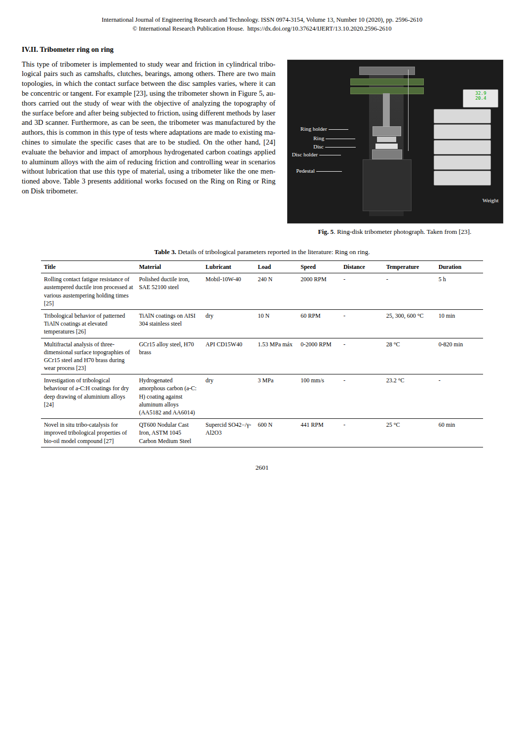International Journal of Engineering Research and Technology. ISSN 0974-3154, Volume 13, Number 10 (2020), pp. 2596-2610
© International Research Publication House. https://dx.doi.org/10.37624/IJERT/13.10.2020.2596-2610
IV.II. Tribometer ring on ring
This type of tribometer is implemented to study wear and friction in cylindrical tribological pairs such as camshafts, clutches, bearings, among others. There are two main topologies, in which the contact surface between the disc samples varies, where it can be concentric or tangent. For example [23], using the tribometer shown in Figure 5, authors carried out the study of wear with the objective of analyzing the topography of the surface before and after being subjected to friction, using different methods by laser and 3D scanner. Furthermore, as can be seen, the tribometer was manufactured by the authors, this is common in this type of tests where adaptations are made to existing machines to simulate the specific cases that are to be studied. On the other hand, [24] evaluate the behavior and impact of amorphous hydrogenated carbon coatings applied to aluminum alloys with the aim of reducing friction and controlling wear in scenarios without lubrication that use this type of material, using a tribometer like the one mentioned above. Table 3 presents additional works focused on the Ring on Ring or Ring on Disk tribometer.
32.9
20.4
Ring holder
Ring
Disc
Disc holder
Pedestal
Weight
Fig. 5. Ring-disk tribometer photograph. Taken from [23].
Table 3. Details of tribological parameters reported in the literature: Ring on ring.
| Title | Material | Lubricant | Load | Speed | Distance | Temperature | Duration |
| --- | --- | --- | --- | --- | --- | --- | --- |
| Rolling contact fatigue resistance of austempered ductile iron processed at various austempering holding times [25] | Polished ductile iron, SAE 52100 steel | Mobil-10W-40 | 240 N | 2000 RPM | - | - | 5 h |
| Tribological behavior of patterned TiAlN coatings at elevated temperatures [26] | TiAlN coatings on AISI 304 stainless steel | dry | 10 N | 60 RPM | - | 25, 300, 600 °C | 10 min |
| Multifractal analysis of three-dimensional surface topographies of GCr15 steel and H70 brass during wear process [23] | GCr15 alloy steel, H70 brass | API CD15W40 | 1.53 MPa máx | 0-2000 RPM | - | 28 °C | 0-820 min |
| Investigation of tribological behaviour of a-C:H coatings for dry deep drawing of aluminium alloys [24] | Hydrogenated amorphous carbon (a-C: H) coating against aluminum alloys (AA5182 and AA6014) | dry | 3 MPa | 100 mm/s | - | 23.2 °C | - |
| Novel in situ tribo-catalysis for improved tribological properties of bio-oil model compound [27] | QT600 Nodular Cast Iron, ASTM 1045 Carbon Medium Steel | Supercid SO42−/γ-Al2O3 | 600 N | 441 RPM | - | 25 °C | 60 min |
2601